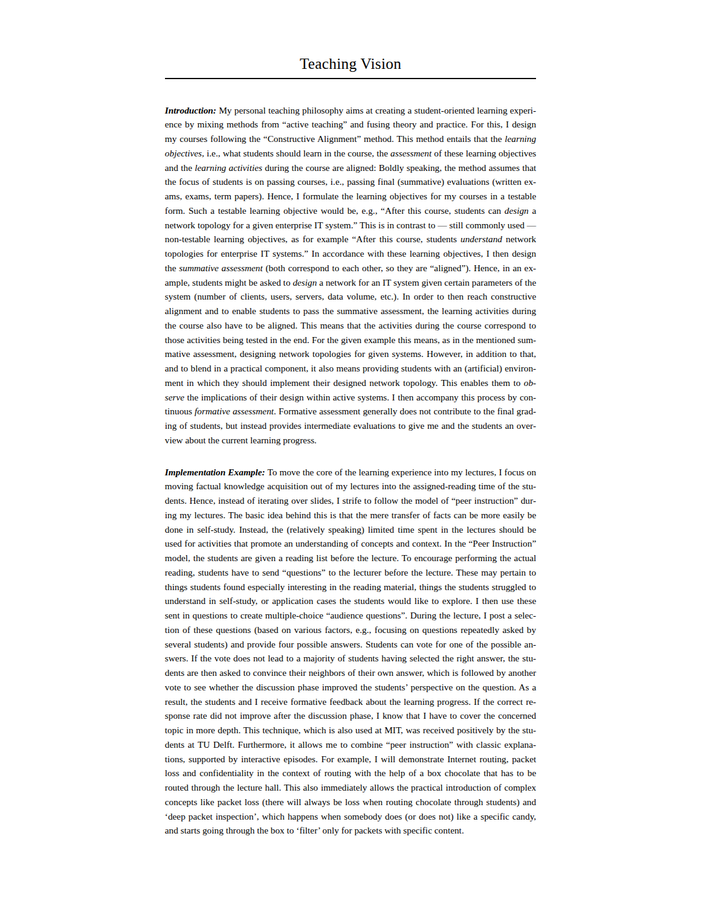Teaching Vision
Introduction: My personal teaching philosophy aims at creating a student-oriented learning experience by mixing methods from “active teaching” and fusing theory and practice. For this, I design my courses following the “Constructive Alignment” method. This method entails that the learning objectives, i.e., what students should learn in the course, the assessment of these learning objectives and the learning activities during the course are aligned: Boldly speaking, the method assumes that the focus of students is on passing courses, i.e., passing final (summative) evaluations (written exams, exams, term papers). Hence, I formulate the learning objectives for my courses in a testable form. Such a testable learning objective would be, e.g., “After this course, students can design a network topology for a given enterprise IT system.” This is in contrast to — still commonly used — non-testable learning objectives, as for example “After this course, students understand network topologies for enterprise IT systems.” In accordance with these learning objectives, I then design the summative assessment (both correspond to each other, so they are “aligned”). Hence, in an example, students might be asked to design a network for an IT system given certain parameters of the system (number of clients, users, servers, data volume, etc.). In order to then reach constructive alignment and to enable students to pass the summative assessment, the learning activities during the course also have to be aligned. This means that the activities during the course correspond to those activities being tested in the end. For the given example this means, as in the mentioned summative assessment, designing network topologies for given systems. However, in addition to that, and to blend in a practical component, it also means providing students with an (artificial) environment in which they should implement their designed network topology. This enables them to observe the implications of their design within active systems. I then accompany this process by continuous formative assessment. Formative assessment generally does not contribute to the final grading of students, but instead provides intermediate evaluations to give me and the students an overview about the current learning progress.
Implementation Example: To move the core of the learning experience into my lectures, I focus on moving factual knowledge acquisition out of my lectures into the assigned-reading time of the students. Hence, instead of iterating over slides, I strife to follow the model of “peer instruction” during my lectures. The basic idea behind this is that the mere transfer of facts can be more easily be done in self-study. Instead, the (relatively speaking) limited time spent in the lectures should be used for activities that promote an understanding of concepts and context. In the “Peer Instruction” model, the students are given a reading list before the lecture. To encourage performing the actual reading, students have to send “questions” to the lecturer before the lecture. These may pertain to things students found especially interesting in the reading material, things the students struggled to understand in self-study, or application cases the students would like to explore. I then use these sent in questions to create multiple-choice “audience questions”. During the lecture, I post a selection of these questions (based on various factors, e.g., focusing on questions repeatedly asked by several students) and provide four possible answers. Students can vote for one of the possible answers. If the vote does not lead to a majority of students having selected the right answer, the students are then asked to convince their neighbors of their own answer, which is followed by another vote to see whether the discussion phase improved the students’ perspective on the question. As a result, the students and I receive formative feedback about the learning progress. If the correct response rate did not improve after the discussion phase, I know that I have to cover the concerned topic in more depth. This technique, which is also used at MIT, was received positively by the students at TU Delft. Furthermore, it allows me to combine “peer instruction” with classic explanations, supported by interactive episodes. For example, I will demonstrate Internet routing, packet loss and confidentiality in the context of routing with the help of a box chocolate that has to be routed through the lecture hall. This also immediately allows the practical introduction of complex concepts like packet loss (there will always be loss when routing chocolate through students) and ‘deep packet inspection’, which happens when somebody does (or does not) like a specific candy, and starts going through the box to ‘filter’ only for packets with specific content.